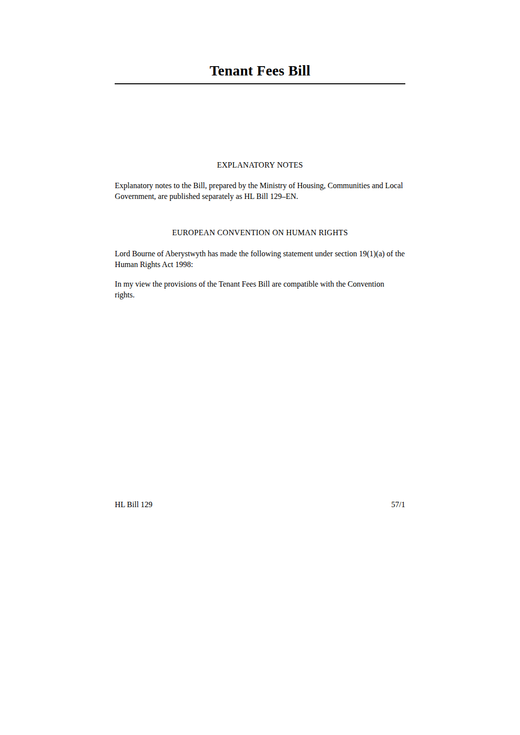Tenant Fees Bill
Explanatory Notes
Explanatory notes to the Bill, prepared by the Ministry of Housing, Communities and Local Government, are published separately as HL Bill 129–EN.
European Convention on Human Rights
Lord Bourne of Aberystwyth has made the following statement under section 19(1)(a) of the Human Rights Act 1998:
In my view the provisions of the Tenant Fees Bill are compatible with the Convention rights.
HL Bill 129 57/1